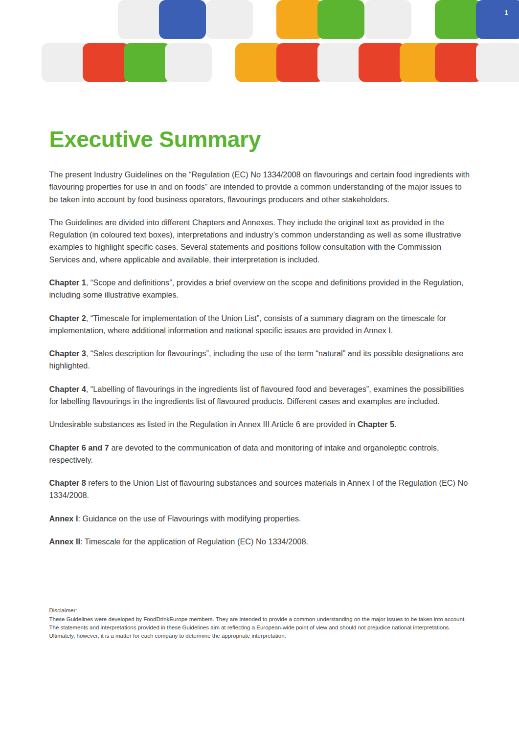1
Executive Summary
The present Industry Guidelines on the “Regulation (EC) No 1334/2008 on flavourings and certain food ingredients with flavouring properties for use in and on foods” are intended to provide a common understanding of the major issues to be taken into account by food business operators, flavourings producers and other stakeholders.
The Guidelines are divided into different Chapters and Annexes. They include the original text as provided in the Regulation (in coloured text boxes), interpretations and industry’s common understanding as well as some illustrative examples to highlight specific cases. Several statements and positions follow consultation with the Commission Services and, where applicable and available, their interpretation is included.
Chapter 1, “Scope and definitions”, provides a brief overview on the scope and definitions provided in the Regulation, including some illustrative examples.
Chapter 2, “Timescale for implementation of the Union List”, consists of a summary diagram on the timescale for implementation, where additional information and national specific issues are provided in Annex I.
Chapter 3, “Sales description for flavourings”, including the use of the term “natural” and its possible designations are highlighted.
Chapter 4, “Labelling of flavourings in the ingredients list of flavoured food and beverages”, examines the possibilities for labelling flavourings in the ingredients list of flavoured products. Different cases and examples are included.
Undesirable substances as listed in the Regulation in Annex III Article 6 are provided in Chapter 5.
Chapter 6 and 7 are devoted to the communication of data and monitoring of intake and organoleptic controls, respectively.
Chapter 8 refers to the Union List of flavouring substances and sources materials in Annex I of the Regulation (EC) No 1334/2008.
Annex I: Guidance on the use of Flavourings with modifying properties.
Annex II: Timescale for the application of Regulation (EC) No 1334/2008.
Disclaimer:
These Guidelines were developed by FoodDrinkEurope members. They are intended to provide a common understanding on the major issues to be taken into account. The statements and interpretations provided in these Guidelines aim at reflecting a European-wide point of view and should not prejudice national interpretations. Ultimately, however, it is a matter for each company to determine the appropriate interpretation.